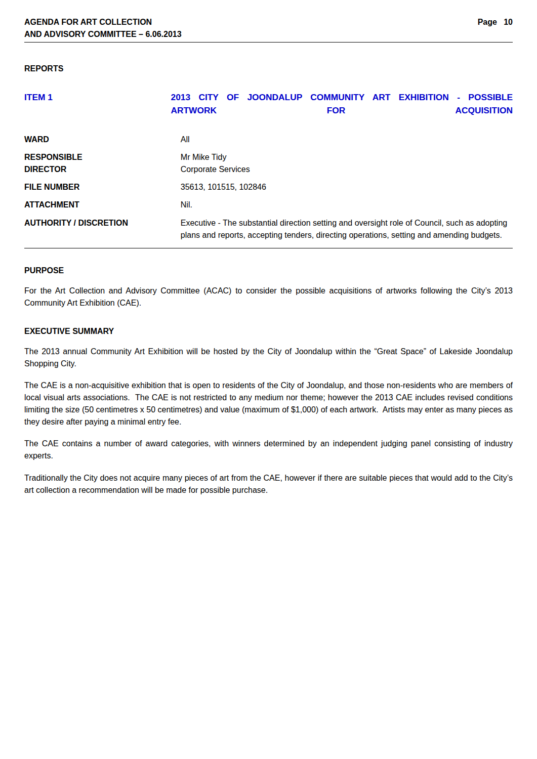| AGENDA FOR ART COLLECTION AND ADVISORY COMMITTEE – 6.06.2013 | Page 10 |
REPORTS
| ITEM 1 | 2013 CITY OF JOONDALUP COMMUNITY ART EXHIBITION - POSSIBLE ARTWORK FOR ACQUISITION |
| WARD | All |
| RESPONSIBLE DIRECTOR | Mr Mike Tidy Corporate Services |
| FILE NUMBER | 35613, 101515, 102846 |
| ATTACHMENT | Nil. |
| AUTHORITY / DISCRETION | Executive - The substantial direction setting and oversight role of Council, such as adopting plans and reports, accepting tenders, directing operations, setting and amending budgets. |
PURPOSE
For the Art Collection and Advisory Committee (ACAC) to consider the possible acquisitions of artworks following the City’s 2013 Community Art Exhibition (CAE).
EXECUTIVE SUMMARY
The 2013 annual Community Art Exhibition will be hosted by the City of Joondalup within the “Great Space” of Lakeside Joondalup Shopping City.
The CAE is a non-acquisitive exhibition that is open to residents of the City of Joondalup, and those non-residents who are members of local visual arts associations. The CAE is not restricted to any medium nor theme; however the 2013 CAE includes revised conditions limiting the size (50 centimetres x 50 centimetres) and value (maximum of $1,000) of each artwork. Artists may enter as many pieces as they desire after paying a minimal entry fee.
The CAE contains a number of award categories, with winners determined by an independent judging panel consisting of industry experts.
Traditionally the City does not acquire many pieces of art from the CAE, however if there are suitable pieces that would add to the City’s art collection a recommendation will be made for possible purchase.